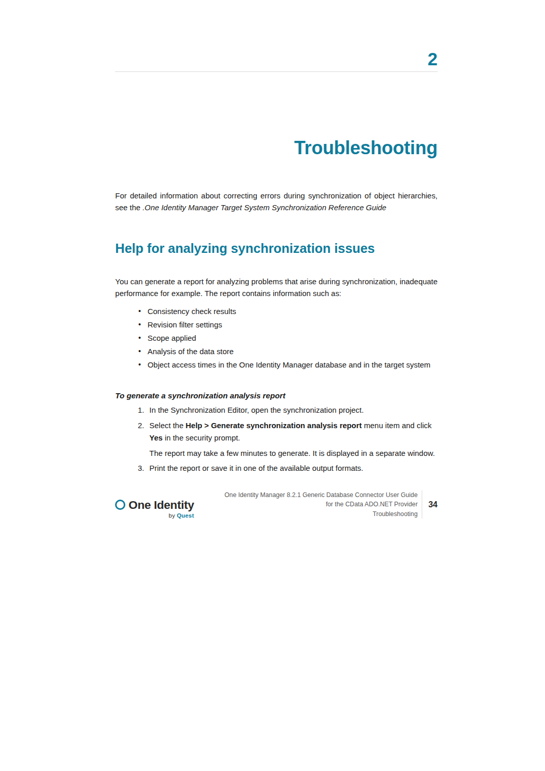2
Troubleshooting
For detailed information about correcting errors during synchronization of object hierarchies, see the .One Identity Manager Target System Synchronization Reference Guide
Help for analyzing synchronization issues
You can generate a report for analyzing problems that arise during synchronization, inadequate performance for example. The report contains information such as:
Consistency check results
Revision filter settings
Scope applied
Analysis of the data store
Object access times in the One Identity Manager database and in the target system
To generate a synchronization analysis report
In the Synchronization Editor, open the synchronization project.
Select the Help > Generate synchronization analysis report menu item and click Yes in the security prompt.
The report may take a few minutes to generate. It is displayed in a separate window.
Print the report or save it in one of the available output formats.
One Identity
by Quest
One Identity Manager 8.2.1 Generic Database Connector User Guide
for the CData ADO.NET Provider
Troubleshooting
34